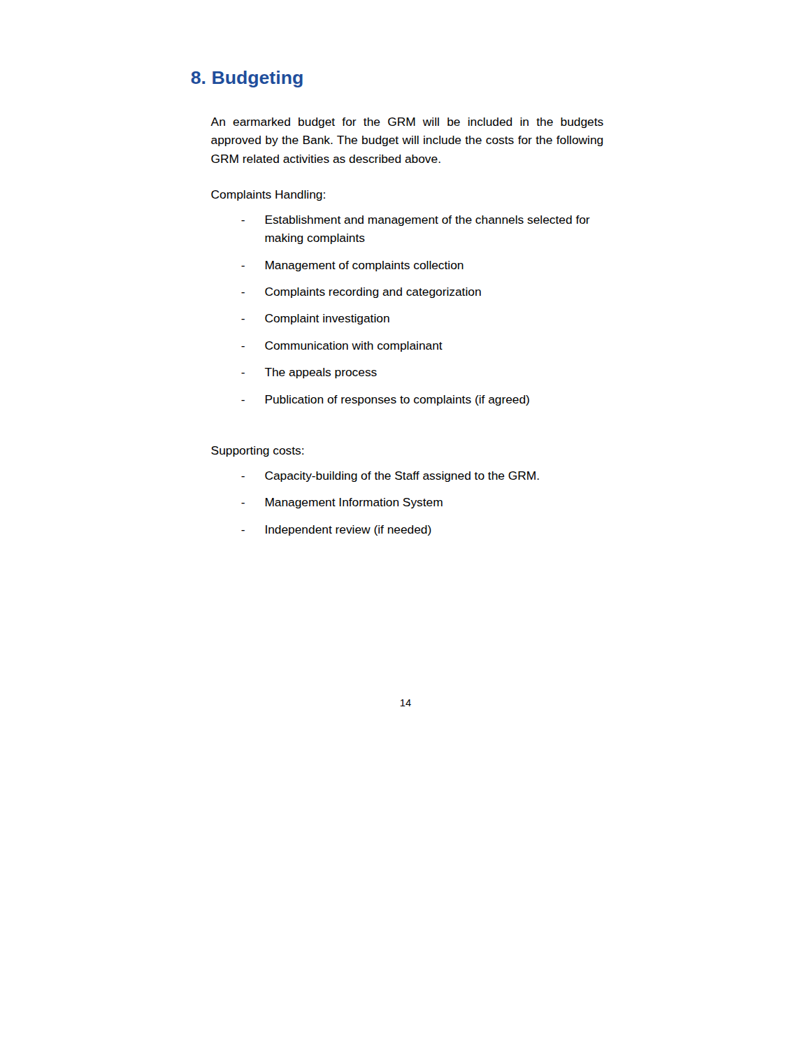8. Budgeting
An earmarked budget for the GRM will be included in the budgets approved by the Bank. The budget will include the costs for the following GRM related activities as described above.
Complaints Handling:
Establishment and management of the channels selected for making complaints
Management of complaints collection
Complaints recording and categorization
Complaint investigation
Communication with complainant
The appeals process
Publication of responses to complaints (if agreed)
Supporting costs:
Capacity-building of the Staff assigned to the GRM.
Management Information System
Independent review (if needed)
14